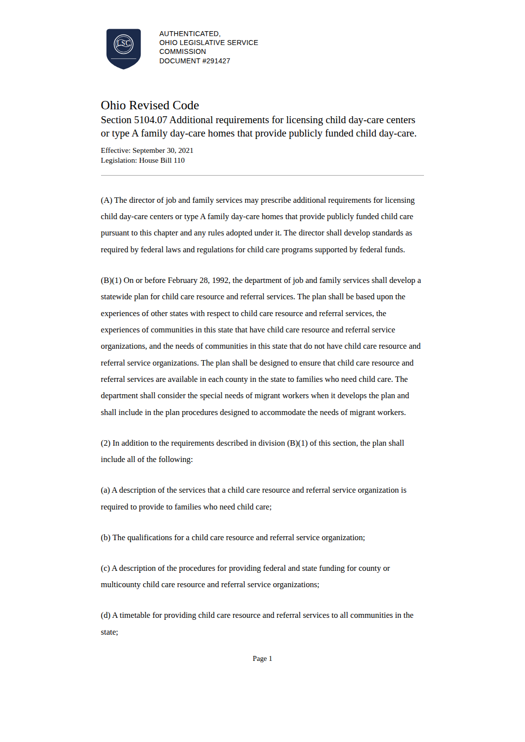LSC
AUTHENTICATED,
OHIO LEGISLATIVE SERVICE
COMMISSION
DOCUMENT #291427
Ohio Revised Code
Section 5104.07 Additional requirements for licensing child day-care centers or type A family day-care homes that provide publicly funded child day-care.
Effective: September 30, 2021
Legislation: House Bill 110
(A) The director of job and family services may prescribe additional requirements for licensing child day-care centers or type A family day-care homes that provide publicly funded child care pursuant to this chapter and any rules adopted under it. The director shall develop standards as required by federal laws and regulations for child care programs supported by federal funds.
(B)(1) On or before February 28, 1992, the department of job and family services shall develop a statewide plan for child care resource and referral services. The plan shall be based upon the experiences of other states with respect to child care resource and referral services, the experiences of communities in this state that have child care resource and referral service organizations, and the needs of communities in this state that do not have child care resource and referral service organizations. The plan shall be designed to ensure that child care resource and referral services are available in each county in the state to families who need child care. The department shall consider the special needs of migrant workers when it develops the plan and shall include in the plan procedures designed to accommodate the needs of migrant workers.
(2) In addition to the requirements described in division (B)(1) of this section, the plan shall include all of the following:
(a) A description of the services that a child care resource and referral service organization is required to provide to families who need child care;
(b) The qualifications for a child care resource and referral service organization;
(c) A description of the procedures for providing federal and state funding for county or multicounty child care resource and referral service organizations;
(d) A timetable for providing child care resource and referral services to all communities in the state;
Page 1